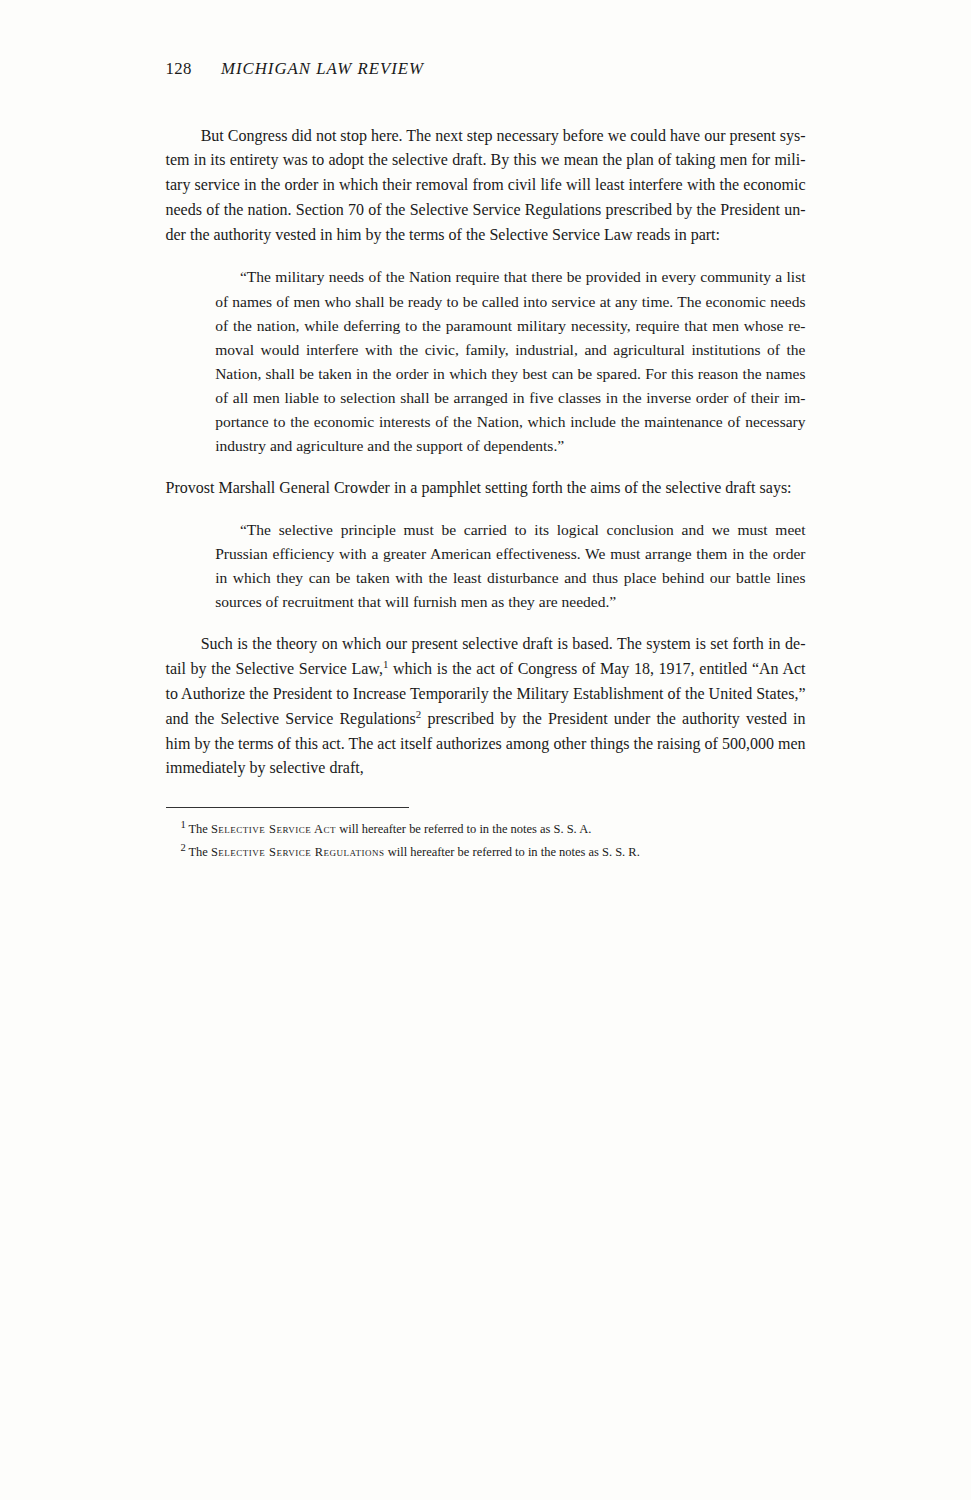128 MICHIGAN LAW REVIEW
But Congress did not stop here. The next step necessary before we could have our present system in its entirety was to adopt the selective draft. By this we mean the plan of taking men for military service in the order in which their removal from civil life will least interfere with the economic needs of the nation. Section 70 of the Selective Service Regulations prescribed by the President under the authority vested in him by the terms of the Selective Service Law reads in part:
“The military needs of the Nation require that there be provided in every community a list of names of men who shall be ready to be called into service at any time. The economic needs of the nation, while deferring to the paramount military necessity, require that men whose removal would interfere with the civic, family, industrial, and agricultural institutions of the Nation, shall be taken in the order in which they best can be spared. For this reason the names of all men liable to selection shall be arranged in five classes in the inverse order of their importance to the economic interests of the Nation, which include the maintenance of necessary industry and agriculture and the support of dependents.”
Provost Marshall General Crowder in a pamphlet setting forth the aims of the selective draft says:
“The selective principle must be carried to its logical conclusion and we must meet Prussian efficiency with a greater American effectiveness. We must arrange them in the order in which they can be taken with the least disturbance and thus place behind our battle lines sources of recruitment that will furnish men as they are needed.”
Such is the theory on which our present selective draft is based. The system is set forth in detail by the Selective Service Law,1 which is the act of Congress of May 18, 1917, entitled “An Act to Authorize the President to Increase Temporarily the Military Establishment of the United States,” and the Selective Service Regulations2 prescribed by the President under the authority vested in him by the terms of this act. The act itself authorizes among other things the raising of 500,000 men immediately by selective draft,
1 The Selective Service Act will hereafter be referred to in the notes as S. S. A.
2 The Selective Service Regulations will hereafter be referred to in the notes as S. S. R.